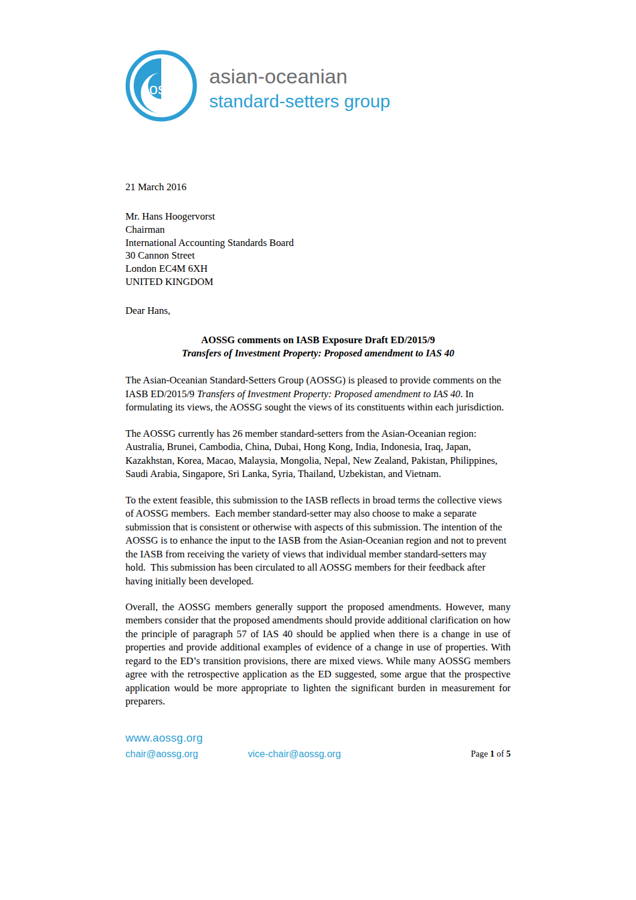aossg asian-oceanian standard-setters group
21 March 2016
Mr. Hans Hoogervorst
Chairman
International Accounting Standards Board
30 Cannon Street
London EC4M 6XH
UNITED KINGDOM
Dear Hans,
AOSSG comments on IASB Exposure Draft ED/2015/9
Transfers of Investment Property: Proposed amendment to IAS 40
The Asian-Oceanian Standard-Setters Group (AOSSG) is pleased to provide comments on the IASB ED/2015/9 Transfers of Investment Property: Proposed amendment to IAS 40. In formulating its views, the AOSSG sought the views of its constituents within each jurisdiction.
The AOSSG currently has 26 member standard-setters from the Asian-Oceanian region: Australia, Brunei, Cambodia, China, Dubai, Hong Kong, India, Indonesia, Iraq, Japan, Kazakhstan, Korea, Macao, Malaysia, Mongolia, Nepal, New Zealand, Pakistan, Philippines, Saudi Arabia, Singapore, Sri Lanka, Syria, Thailand, Uzbekistan, and Vietnam.
To the extent feasible, this submission to the IASB reflects in broad terms the collective views of AOSSG members. Each member standard-setter may also choose to make a separate submission that is consistent or otherwise with aspects of this submission. The intention of the AOSSG is to enhance the input to the IASB from the Asian-Oceanian region and not to prevent the IASB from receiving the variety of views that individual member standard-setters may hold. This submission has been circulated to all AOSSG members for their feedback after having initially been developed.
Overall, the AOSSG members generally support the proposed amendments. However, many members consider that the proposed amendments should provide additional clarification on how the principle of paragraph 57 of IAS 40 should be applied when there is a change in use of properties and provide additional examples of evidence of a change in use of properties. With regard to the ED’s transition provisions, there are mixed views. While many AOSSG members agree with the retrospective application as the ED suggested, some argue that the prospective application would be more appropriate to lighten the significant burden in measurement for preparers.
www.aossg.org
chair@aossg.org vice-chair@aossg.org
Page 1 of 5